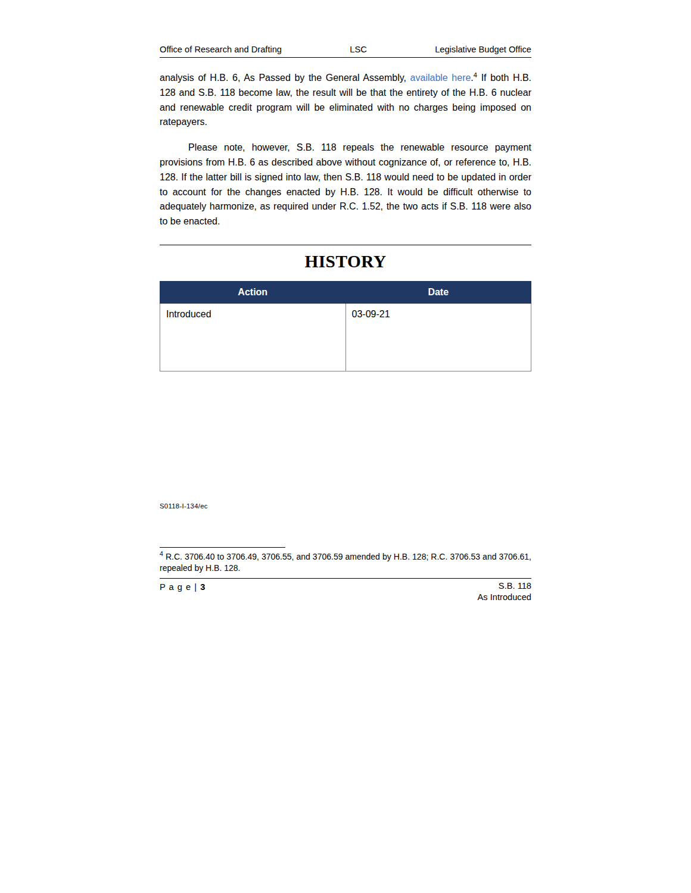Office of Research and Drafting LSC Legislative Budget Office
analysis of H.B. 6, As Passed by the General Assembly, available here.4 If both H.B. 128 and S.B. 118 become law, the result will be that the entirety of the H.B. 6 nuclear and renewable credit program will be eliminated with no charges being imposed on ratepayers.
Please note, however, S.B. 118 repeals the renewable resource payment provisions from H.B. 6 as described above without cognizance of, or reference to, H.B. 128. If the latter bill is signed into law, then S.B. 118 would need to be updated in order to account for the changes enacted by H.B. 128. It would be difficult otherwise to adequately harmonize, as required under R.C. 1.52, the two acts if S.B. 118 were also to be enacted.
HISTORY
| Action | Date |
| --- | --- |
| Introduced | 03-09-21 |
S0118-I-134/ec
4 R.C. 3706.40 to 3706.49, 3706.55, and 3706.59 amended by H.B. 128; R.C. 3706.53 and 3706.61, repealed by H.B. 128.
P a g e | 3 S.B. 118
As Introduced